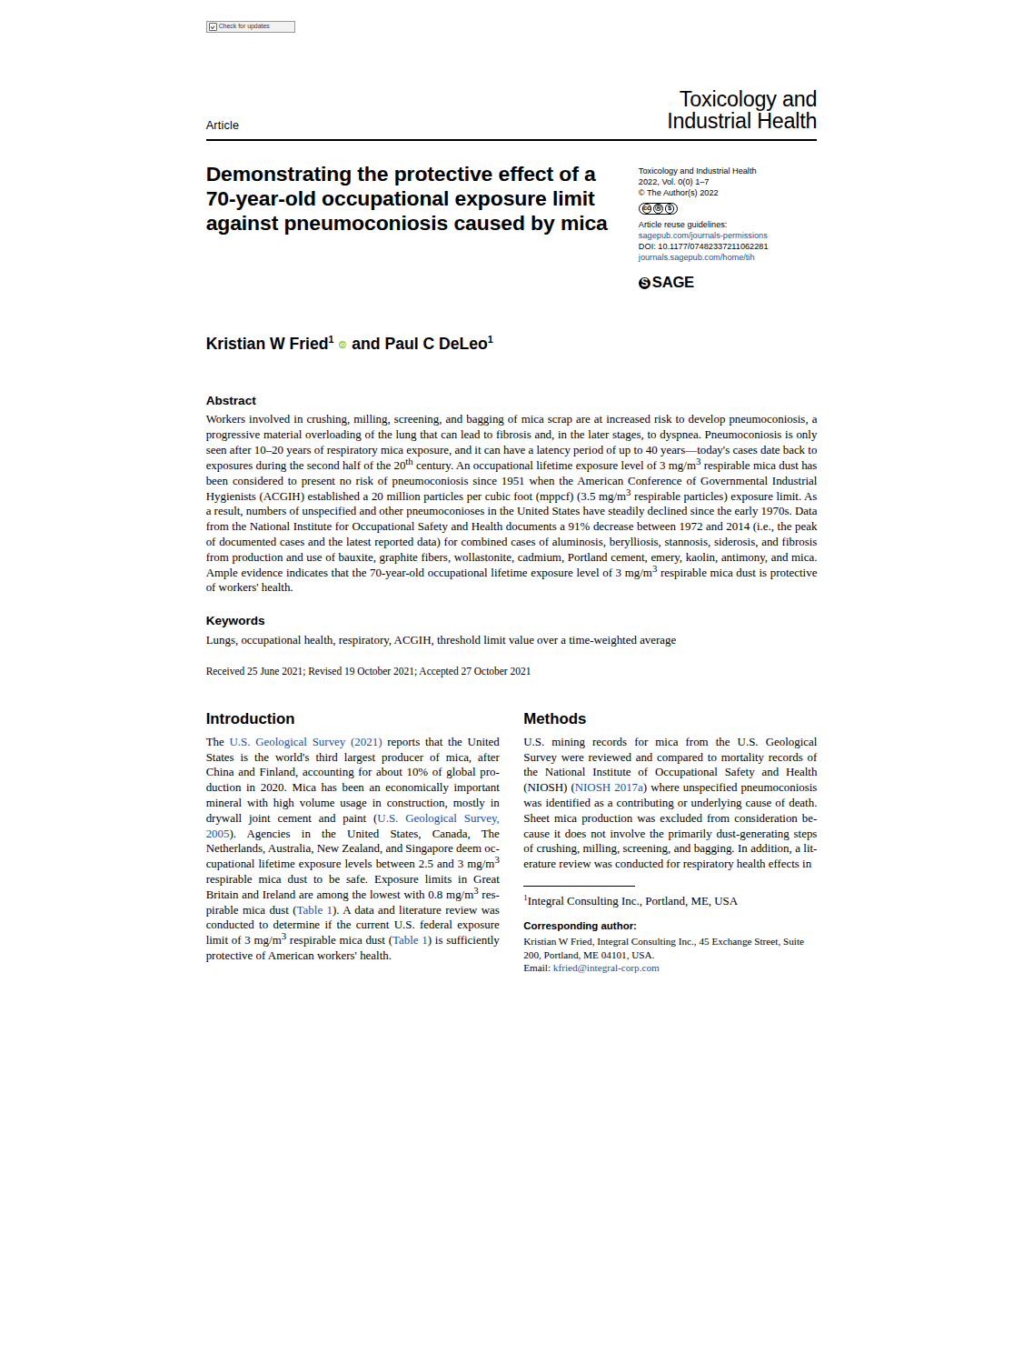Check for updates
Article
Toxicology andIndustrial Health
Demonstrating the protective effect of a 70-year-old occupational exposure limit against pneumoconiosis caused by mica
Toxicology and Industrial Health
2022, Vol. 0(0) 1–7
© The Author(s) 2022
cc Ⓡ $
Article reuse guidelines:
sagepub.com/journals-permissions
DOI: 10.1177/07482337211062281
journals.sagepub.com/home/tih
SSAGE
Kristian W Fried1 and Paul C DeLeo1
Abstract
Workers involved in crushing, milling, screening, and bagging of mica scrap are at increased risk to develop pneumoconiosis, a progressive material overloading of the lung that can lead to fibrosis and, in the later stages, to dyspnea. Pneumoconiosis is only seen after 10–20 years of respiratory mica exposure, and it can have a latency period of up to 40 years—today's cases date back to exposures during the second half of the 20th century. An occupational lifetime exposure level of 3 mg/m3 respirable mica dust has been considered to present no risk of pneumoconiosis since 1951 when the American Conference of Governmental Industrial Hygienists (ACGIH) established a 20 million particles per cubic foot (mppcf) (3.5 mg/m3 respirable particles) exposure limit. As a result, numbers of unspecified and other pneumoconioses in the United States have steadily declined since the early 1970s. Data from the National Institute for Occupational Safety and Health documents a 91% decrease between 1972 and 2014 (i.e., the peak of documented cases and the latest reported data) for combined cases of aluminosis, berylliosis, stannosis, siderosis, and fibrosis from production and use of bauxite, graphite fibers, wollastonite, cadmium, Portland cement, emery, kaolin, antimony, and mica. Ample evidence indicates that the 70-year-old occupational lifetime exposure level of 3 mg/m3 respirable mica dust is protective of workers' health.
Keywords
Lungs, occupational health, respiratory, ACGIH, threshold limit value over a time-weighted average
Received 25 June 2021; Revised 19 October 2021; Accepted 27 October 2021
Introduction
The U.S. Geological Survey (2021) reports that the United States is the world's third largest producer of mica, after China and Finland, accounting for about 10% of global production in 2020. Mica has been an economically important mineral with high volume usage in construction, mostly in drywall joint cement and paint (U.S. Geological Survey, 2005). Agencies in the United States, Canada, The Netherlands, Australia, New Zealand, and Singapore deem occupational lifetime exposure levels between 2.5 and 3 mg/m3 respirable mica dust to be safe. Exposure limits in Great Britain and Ireland are among the lowest with 0.8 mg/m3 respirable mica dust (Table 1). A data and literature review was conducted to determine if the current U.S. federal exposure limit of 3 mg/m3 respirable mica dust (Table 1) is sufficiently protective of American workers' health.
Methods
U.S. mining records for mica from the U.S. Geological Survey were reviewed and compared to mortality records of the National Institute of Occupational Safety and Health (NIOSH) (NIOSH 2017a) where unspecified pneumoconiosis was identified as a contributing or underlying cause of death. Sheet mica production was excluded from consideration because it does not involve the primarily dust-generating steps of crushing, milling, screening, and bagging. In addition, a literature review was conducted for respiratory health effects in
1Integral Consulting Inc., Portland, ME, USA
Corresponding author: Kristian W Fried, Integral Consulting Inc., 45 Exchange Street, Suite 200, Portland, ME 04101, USA.
Email: kfried@integral-corp.com